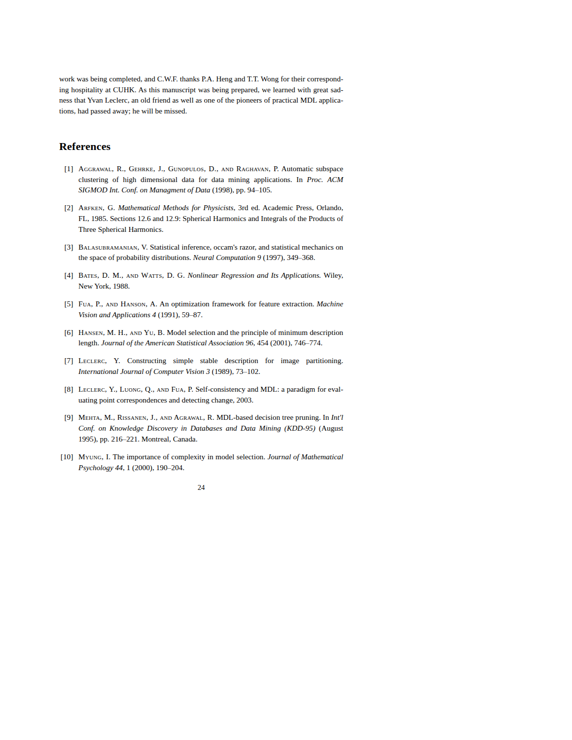work was being completed, and C.W.F. thanks P.A. Heng and T.T. Wong for their corresponding hospitality at CUHK. As this manuscript was being prepared, we learned with great sadness that Yvan Leclerc, an old friend as well as one of the pioneers of practical MDL applications, had passed away; he will be missed.
References
[1] Aggrawal, R., Gehrke, J., Gunopulos, D., and Raghavan, P. Automatic subspace clustering of high dimensional data for data mining applications. In Proc. ACM SIGMOD Int. Conf. on Managment of Data (1998), pp. 94–105.
[2] Arfken, G. Mathematical Methods for Physicists, 3rd ed. Academic Press, Orlando, FL, 1985. Sections 12.6 and 12.9: Spherical Harmonics and Integrals of the Products of Three Spherical Harmonics.
[3] Balasubramanian, V. Statistical inference, occam's razor, and statistical mechanics on the space of probability distributions. Neural Computation 9 (1997), 349–368.
[4] Bates, D. M., and Watts, D. G. Nonlinear Regression and Its Applications. Wiley, New York, 1988.
[5] Fua, P., and Hanson, A. An optimization framework for feature extraction. Machine Vision and Applications 4 (1991), 59–87.
[6] Hansen, M. H., and Yu, B. Model selection and the principle of minimum description length. Journal of the American Statistical Association 96, 454 (2001), 746–774.
[7] Leclerc, Y. Constructing simple stable description for image partitioning. International Journal of Computer Vision 3 (1989), 73–102.
[8] Leclerc, Y., Luong, Q., and Fua, P. Self-consistency and MDL: a paradigm for evaluating point correspondences and detecting change, 2003.
[9] Mehta, M., Rissanen, J., and Agrawal, R. MDL-based decision tree pruning. In Int'l Conf. on Knowledge Discovery in Databases and Data Mining (KDD-95) (August 1995), pp. 216–221. Montreal, Canada.
[10] Myung, I. The importance of complexity in model selection. Journal of Mathematical Psychology 44, 1 (2000), 190–204.
24